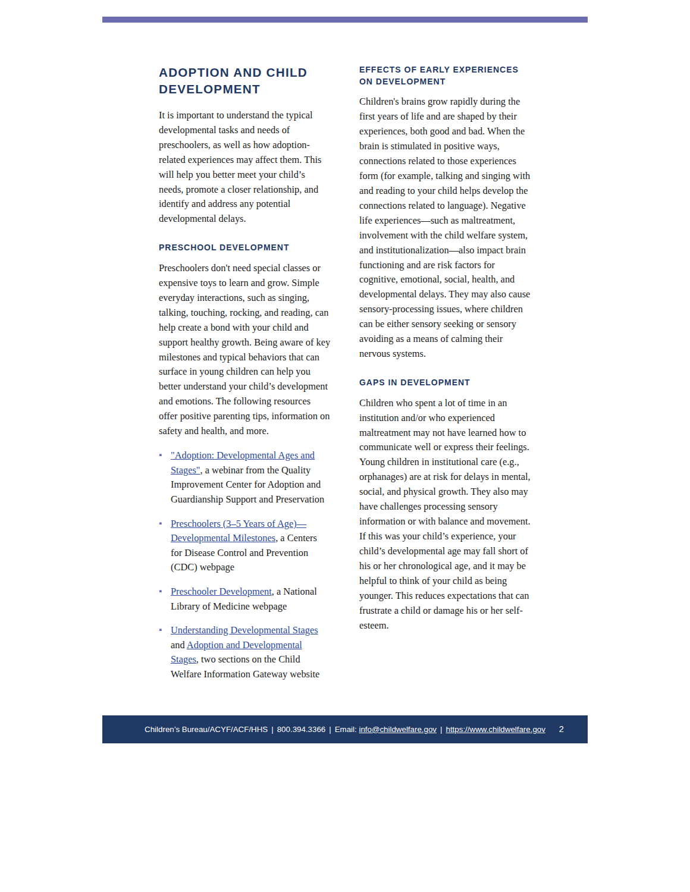Adoption and Child Development
It is important to understand the typical developmental tasks and needs of preschoolers, as well as how adoption-related experiences may affect them. This will help you better meet your child’s needs, promote a closer relationship, and identify and address any potential developmental delays.
Preschool Development
Preschoolers don't need special classes or expensive toys to learn and grow. Simple everyday interactions, such as singing, talking, touching, rocking, and reading, can help create a bond with your child and support healthy growth. Being aware of key milestones and typical behaviors that can surface in young children can help you better understand your child’s development and emotions. The following resources offer positive parenting tips, information on safety and health, and more.
"Adoption: Developmental Ages and Stages", a webinar from the Quality Improvement Center for Adoption and Guardianship Support and Preservation
Preschoolers (3–5 Years of Age)—Developmental Milestones, a Centers for Disease Control and Prevention (CDC) webpage
Preschooler Development, a National Library of Medicine webpage
Understanding Developmental Stages and Adoption and Developmental Stages, two sections on the Child Welfare Information Gateway website
Effects of Early Experiences on Development
Children's brains grow rapidly during the first years of life and are shaped by their experiences, both good and bad. When the brain is stimulated in positive ways, connections related to those experiences form (for example, talking and singing with and reading to your child helps develop the connections related to language). Negative life experiences—such as maltreatment, involvement with the child welfare system, and institutionalization—also impact brain functioning and are risk factors for cognitive, emotional, social, health, and developmental delays. They may also cause sensory-processing issues, where children can be either sensory seeking or sensory avoiding as a means of calming their nervous systems.
Gaps in Development
Children who spent a lot of time in an institution and/or who experienced maltreatment may not have learned how to communicate well or express their feelings. Young children in institutional care (e.g., orphanages) are at risk for delays in mental, social, and physical growth. They also may have challenges processing sensory information or with balance and movement. If this was your child’s experience, your child’s developmental age may fall short of his or her chronological age, and it may be helpful to think of your child as being younger. This reduces expectations that can frustrate a child or damage his or her self-esteem.
Children’s Bureau/ACYF/ACF/HHS|800.394.3366|Email: info@childwelfare.gov|https://www.childwelfare.gov 2